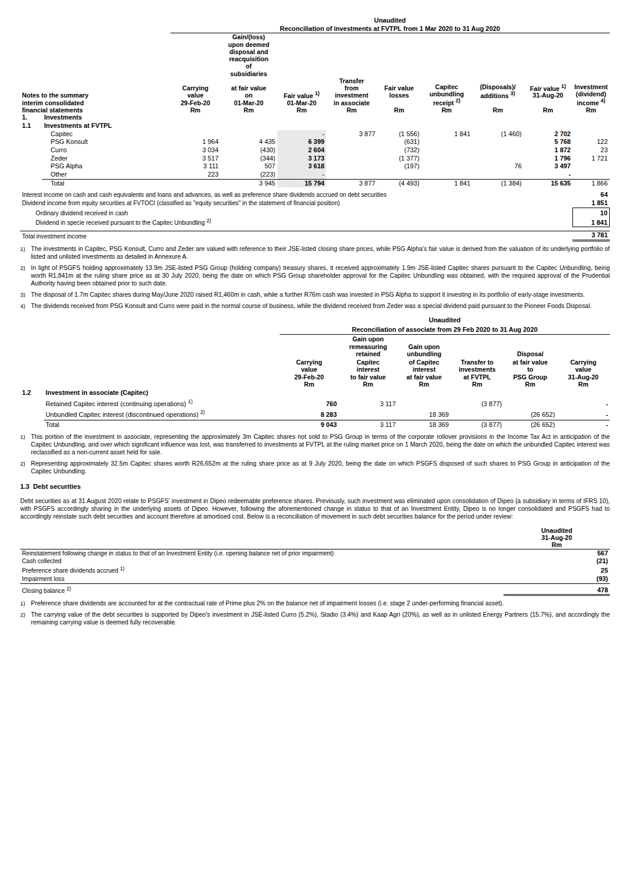| | Unaudited |
| | Reconciliation of investments at FVTPL from 1 Mar 2020 to 31 Aug 2020 |
| | | Gain/(loss) upon deemed disposal and reacquisition of subsidiaries | | | | | | | |
| Notes to the summary interim consolidated financial statements | Carrying value 29-Feb-20 Rm | at fair value on 01-Mar-20 Rm | Fair value 1) 01-Mar-20 Rm | Transfer from investment in associate Rm | Fair value losses Rm | Capitec unbundling receipt 2) Rm | (Disposals)/ additions 3) Rm | Fair value 1) 31-Aug-20 Rm | Investment (dividend) income 4) Rm |
| 1. | Investments | |
| 1.1 | Investments at FVTPL | |
| | Capitec | | | - | 3 877 | (1 556) | 1 841 | (1 460) | 2 702 | |
| | PSG Konsult | 1 964 | 4 435 | 6 399 | | (631) | | | 5 768 | 122 |
| | Curro | 3 034 | (430) | 2 604 | | (732) | | | 1 872 | 23 |
| | Zeder | 3 517 | (344) | 3 173 | | (1 377) | | | 1 796 | 1 721 |
| | PSG Alpha | 3 111 | 507 | 3 618 | | (197) | | 76 | 3 497 | |
| | Other | 223 | (223) | - | | | | | - | |
| | Total | | 3 945 | 15 794 | 3 877 | (4 493) | 1 841 | (1 384) | 15 635 | 1 866 |
| Interest income on cash and cash equivalents and loans and advances, as well as preference share dividends accrued on debt securities | 64 |
| Dividend income from equity securities at FVTOCI (classified as "equity securities" in the statement of financial position) | 1 851 |
| Ordinary dividend received in cash | 10 |
| Dividend in specie received pursuant to the Capitec Unbundling 2) | 1 841 |
| Total investment income | 3 781 |
1) The investments in Capitec, PSG Konsult, Curro and Zeder are valued with reference to their JSE-listed closing share prices, while PSG Alpha's fair value is derived from the valuation of its underlying portfolio of listed and unlisted investments as detailed in Annexure A.
2) In light of PSGFS holding approximately 13.9m JSE-listed PSG Group (holding company) treasury shares, it received approximately 1.9m JSE-listed Capitec shares pursuant to the Capitec Unbundling, being worth R1,841m at the ruling share price as at 30 July 2020, being the date on which PSG Group shareholder approval for the Capitec Unbundling was obtained, with the required approval of the Prudential Authority having been obtained prior to such date.
3) The disposal of 1.7m Capitec shares during May/June 2020 raised R1,460m in cash, while a further R76m cash was invested in PSG Alpha to support it investing in its portfolio of early-stage investments.
4) The dividends received from PSG Konsult and Curro were paid in the normal course of business, while the dividend received from Zeder was a special dividend paid pursuant to the Pioneer Foods Disposal.
| | Unaudited |
| | Reconciliation of associate from 29 Feb 2020 to 31 Aug 2020 |
| | | Gain upon remeasuring retained | Gain upon unbundling | | Disposal | |
| | Carrying value 29-Feb-20 Rm | Capitec interest to fair value Rm | of Capitec interest at fair value Rm | Transfer to investments at FVTPL Rm | at fair value to PSG Group Rm | Carrying value 31-Aug-20 Rm |
| 1.2 | Investment in associate (Capitec) | |
| | Retained Capitec interest (continuing operations) 1) | 760 | 3 117 | | (3 877) | | - |
| | Unbundled Capitec interest (discontinued operations) 2) | 8 283 | | 18 369 | | (26 652) | - |
| | Total | 9 043 | 3 117 | 18 369 | (3 877) | (26 652) | - |
1) This portion of the investment in associate, representing the approximately 3m Capitec shares not sold to PSG Group in terms of the corporate rollover provisions in the Income Tax Act in anticipation of the Capitec Unbundling, and over which significant influence was lost, was transferred to investments at FVTPL at the ruling market price on 1 March 2020, being the date on which the unbundled Capitec interest was reclassified as a non-current asset held for sale.
2) Representing approximately 32.5m Capitec shares worth R26,652m at the ruling share price as at 9 July 2020, being the date on which PSGFS disposed of such shares to PSG Group in anticipation of the Capitec Unbundling.
1.3 Debt securities
Debt securities as at 31 August 2020 relate to PSGFS' investment in Dipeo redeemable preference shares. Previously, such investment was eliminated upon consolidation of Dipeo (a subsidiary in terms of IFRS 10), with PSGFS accordingly sharing in the underlying assets of Dipeo. However, following the aforementioned change in status to that of an Investment Entity, Dipeo is no longer consolidated and PSGFS had to accordingly reinstate such debt securities and account therefore at amortised cost. Below is a reconciliation of movement in such debt securities balance for the period under review:
| | Unaudited 31-Aug-20 Rm |
| Reinstatement following change in status to that of an Investment Entity (i.e. opening balance net of prior impairment) | 567 |
| Cash collected | (21) |
| Preference share dividends accrued 1) | 25 |
| Impairment loss | (93) |
| Closing balance 2) | 478 |
1) Preference share dividends are accounted for at the contractual rate of Prime plus 2% on the balance net of impairment losses (i.e. stage 2 under-performing financial asset).
2) The carrying value of the debt securities is supported by Dipeo's investment in JSE-listed Curro (5.2%), Stadio (3.4%) and Kaap Agri (20%), as well as in unlisted Energy Partners (15.7%), and accordingly the remaining carrying value is deemed fully recoverable.